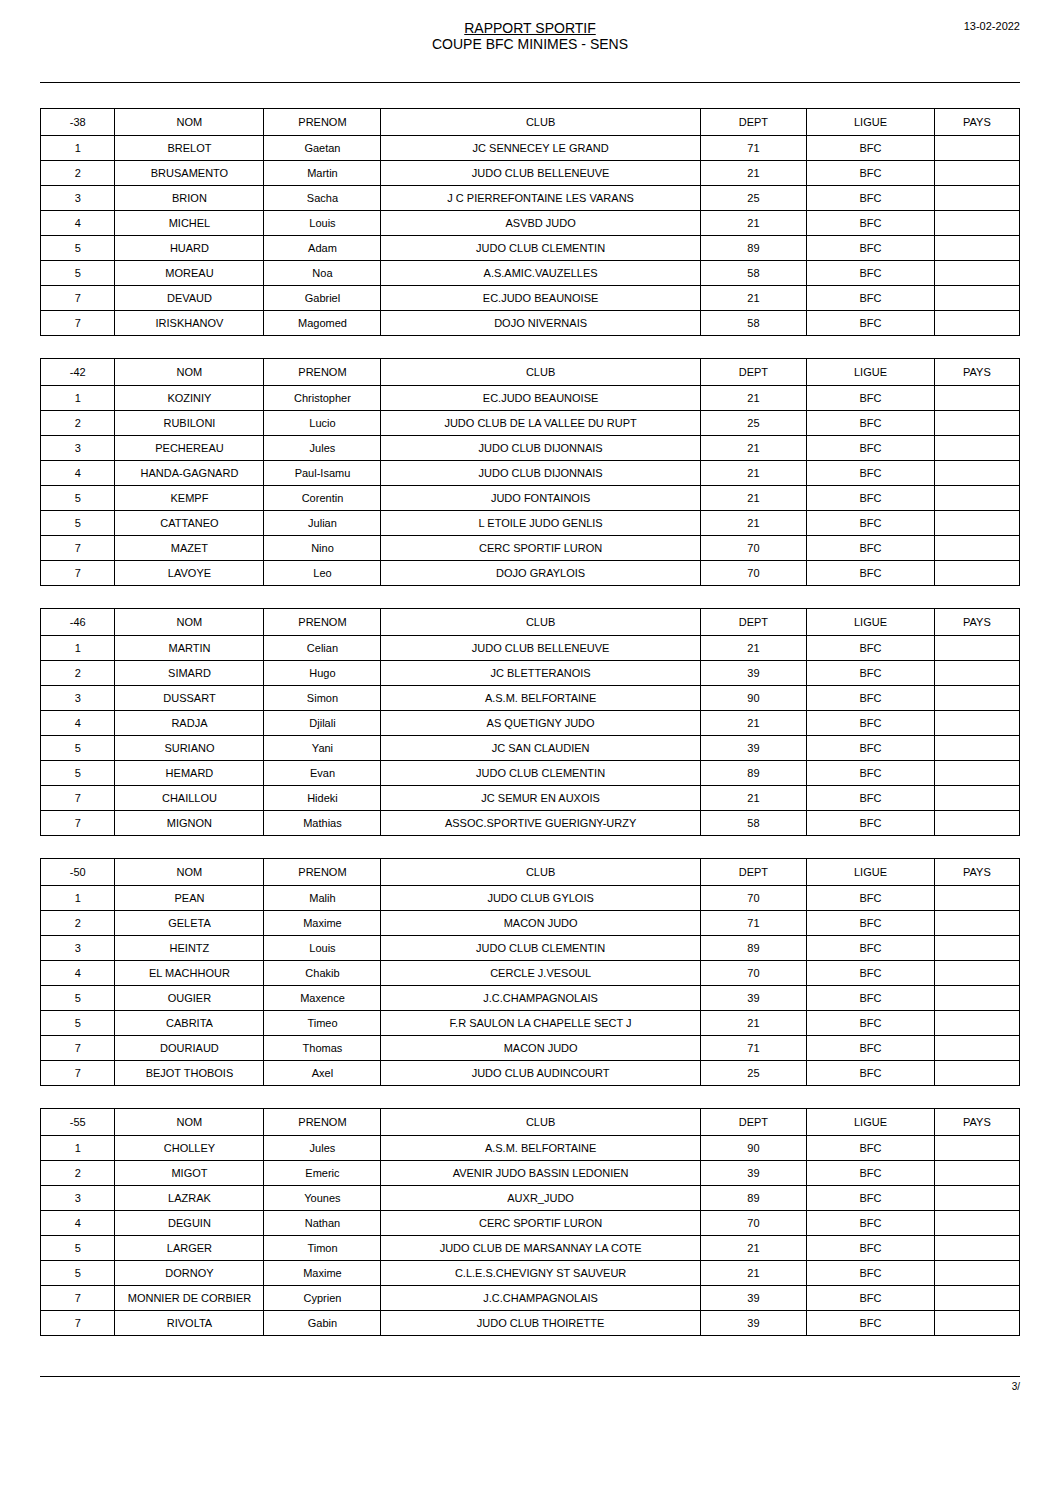13-02-2022
RAPPORT SPORTIF
COUPE BFC MINIMES - SENS
| -38 | NOM | PRENOM | CLUB | DEPT | LIGUE | PAYS |
| --- | --- | --- | --- | --- | --- | --- |
| 1 | BRELOT | Gaetan | JC SENNECEY LE GRAND | 71 | BFC | |
| 2 | BRUSAMENTO | Martin | JUDO CLUB BELLENEUVE | 21 | BFC | |
| 3 | BRION | Sacha | J C PIERREFONTAINE LES VARANS | 25 | BFC | |
| 4 | MICHEL | Louis | ASVBD JUDO | 21 | BFC | |
| 5 | HUARD | Adam | JUDO CLUB CLEMENTIN | 89 | BFC | |
| 5 | MOREAU | Noa | A.S.AMIC.VAUZELLES | 58 | BFC | |
| 7 | DEVAUD | Gabriel | EC.JUDO BEAUNOISE | 21 | BFC | |
| 7 | IRISKHANOV | Magomed | DOJO NIVERNAIS | 58 | BFC | |
| -42 | NOM | PRENOM | CLUB | DEPT | LIGUE | PAYS |
| --- | --- | --- | --- | --- | --- | --- |
| 1 | KOZINIY | Christopher | EC.JUDO BEAUNOISE | 21 | BFC | |
| 2 | RUBILONI | Lucio | JUDO CLUB DE LA VALLEE DU RUPT | 25 | BFC | |
| 3 | PECHEREAU | Jules | JUDO CLUB DIJONNAIS | 21 | BFC | |
| 4 | HANDA-GAGNARD | Paul-Isamu | JUDO CLUB DIJONNAIS | 21 | BFC | |
| 5 | KEMPF | Corentin | JUDO FONTAINOIS | 21 | BFC | |
| 5 | CATTANEO | Julian | L ETOILE JUDO GENLIS | 21 | BFC | |
| 7 | MAZET | Nino | CERC SPORTIF LURON | 70 | BFC | |
| 7 | LAVOYE | Leo | DOJO GRAYLOIS | 70 | BFC | |
| -46 | NOM | PRENOM | CLUB | DEPT | LIGUE | PAYS |
| --- | --- | --- | --- | --- | --- | --- |
| 1 | MARTIN | Celian | JUDO CLUB BELLENEUVE | 21 | BFC | |
| 2 | SIMARD | Hugo | JC BLETTERANOIS | 39 | BFC | |
| 3 | DUSSART | Simon | A.S.M. BELFORTAINE | 90 | BFC | |
| 4 | RADJA | Djilali | AS QUETIGNY JUDO | 21 | BFC | |
| 5 | SURIANO | Yani | JC SAN CLAUDIEN | 39 | BFC | |
| 5 | HEMARD | Evan | JUDO CLUB CLEMENTIN | 89 | BFC | |
| 7 | CHAILLOU | Hideki | JC SEMUR EN AUXOIS | 21 | BFC | |
| 7 | MIGNON | Mathias | ASSOC.SPORTIVE GUERIGNY-URZY | 58 | BFC | |
| -50 | NOM | PRENOM | CLUB | DEPT | LIGUE | PAYS |
| --- | --- | --- | --- | --- | --- | --- |
| 1 | PEAN | Malih | JUDO CLUB GYLOIS | 70 | BFC | |
| 2 | GELETA | Maxime | MACON JUDO | 71 | BFC | |
| 3 | HEINTZ | Louis | JUDO CLUB CLEMENTIN | 89 | BFC | |
| 4 | EL MACHHOUR | Chakib | CERCLE J.VESOUL | 70 | BFC | |
| 5 | OUGIER | Maxence | J.C.CHAMPAGNOLAIS | 39 | BFC | |
| 5 | CABRITA | Timeo | F.R SAULON LA CHAPELLE SECT J | 21 | BFC | |
| 7 | DOURIAUD | Thomas | MACON JUDO | 71 | BFC | |
| 7 | BEJOT THOBOIS | Axel | JUDO CLUB AUDINCOURT | 25 | BFC | |
| -55 | NOM | PRENOM | CLUB | DEPT | LIGUE | PAYS |
| --- | --- | --- | --- | --- | --- | --- |
| 1 | CHOLLEY | Jules | A.S.M. BELFORTAINE | 90 | BFC | |
| 2 | MIGOT | Emeric | AVENIR JUDO BASSIN LEDONIEN | 39 | BFC | |
| 3 | LAZRAK | Younes | AUXR_JUDO | 89 | BFC | |
| 4 | DEGUIN | Nathan | CERC SPORTIF LURON | 70 | BFC | |
| 5 | LARGER | Timon | JUDO CLUB DE MARSANNAY LA COTE | 21 | BFC | |
| 5 | DORNOY | Maxime | C.L.E.S.CHEVIGNY ST SAUVEUR | 21 | BFC | |
| 7 | MONNIER DE CORBIER | Cyprien | J.C.CHAMPAGNOLAIS | 39 | BFC | |
| 7 | RIVOLTA | Gabin | JUDO CLUB THOIRETTE | 39 | BFC | |
3/